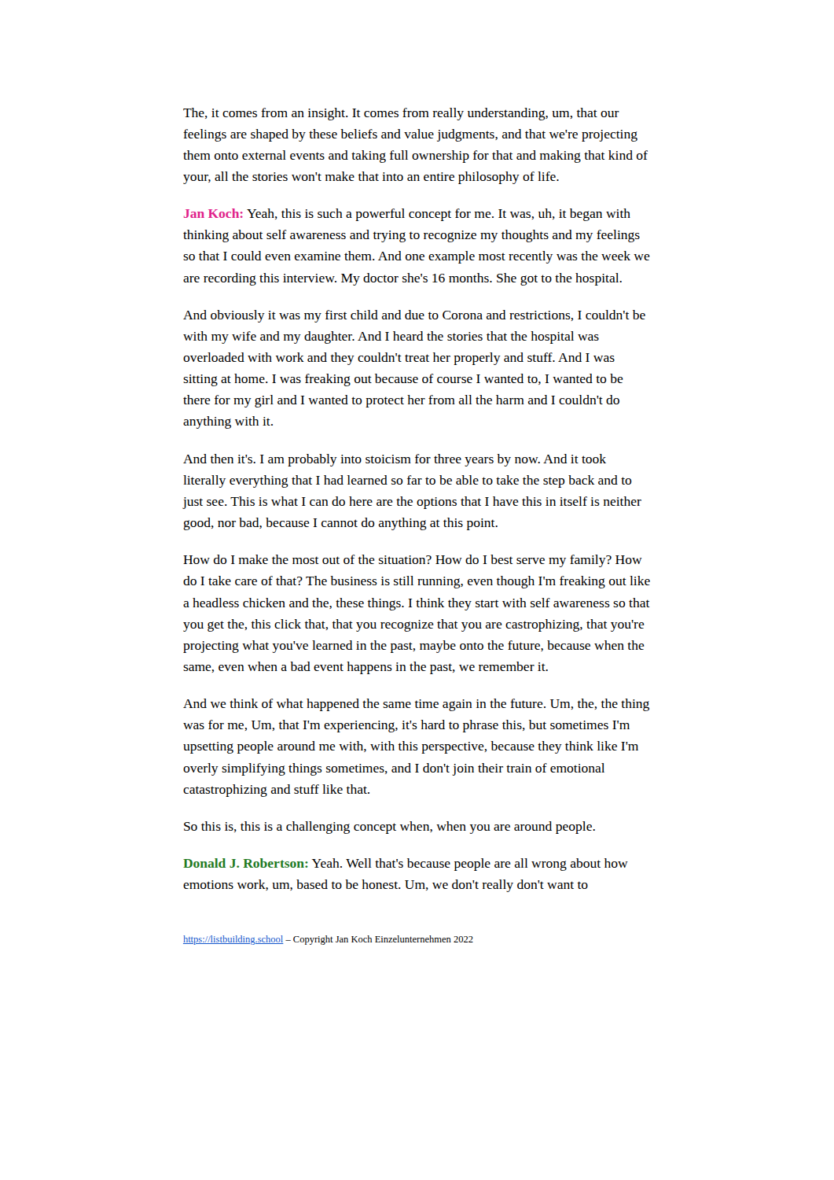The, it comes from an insight. It comes from really understanding, um, that our feelings are shaped by these beliefs and value judgments, and that we're projecting them onto external events and taking full ownership for that and making that kind of your, all the stories won't make that into an entire philosophy of life.
Jan Koch: Yeah, this is such a powerful concept for me. It was, uh, it began with thinking about self awareness and trying to recognize my thoughts and my feelings so that I could even examine them. And one example most recently was the week we are recording this interview. My doctor she's 16 months. She got to the hospital.
And obviously it was my first child and due to Corona and restrictions, I couldn't be with my wife and my daughter. And I heard the stories that the hospital was overloaded with work and they couldn't treat her properly and stuff. And I was sitting at home. I was freaking out because of course I wanted to, I wanted to be there for my girl and I wanted to protect her from all the harm and I couldn't do anything with it.
And then it's. I am probably into stoicism for three years by now. And it took literally everything that I had learned so far to be able to take the step back and to just see. This is what I can do here are the options that I have this in itself is neither good, nor bad, because I cannot do anything at this point.
How do I make the most out of the situation? How do I best serve my family? How do I take care of that? The business is still running, even though I'm freaking out like a headless chicken and the, these things. I think they start with self awareness so that you get the, this click that, that you recognize that you are castrophizing, that you're projecting what you've learned in the past, maybe onto the future, because when the same, even when a bad event happens in the past, we remember it.
And we think of what happened the same time again in the future. Um, the, the thing was for me, Um, that I'm experiencing, it's hard to phrase this, but sometimes I'm upsetting people around me with, with this perspective, because they think like I'm overly simplifying things sometimes, and I don't join their train of emotional catastrophizing and stuff like that.
So this is, this is a challenging concept when, when you are around people.
Donald J. Robertson: Yeah. Well that's because people are all wrong about how emotions work, um, based to be honest. Um, we don't really don't want to
https://listbuilding.school – Copyright Jan Koch Einzelunternehmen 2022